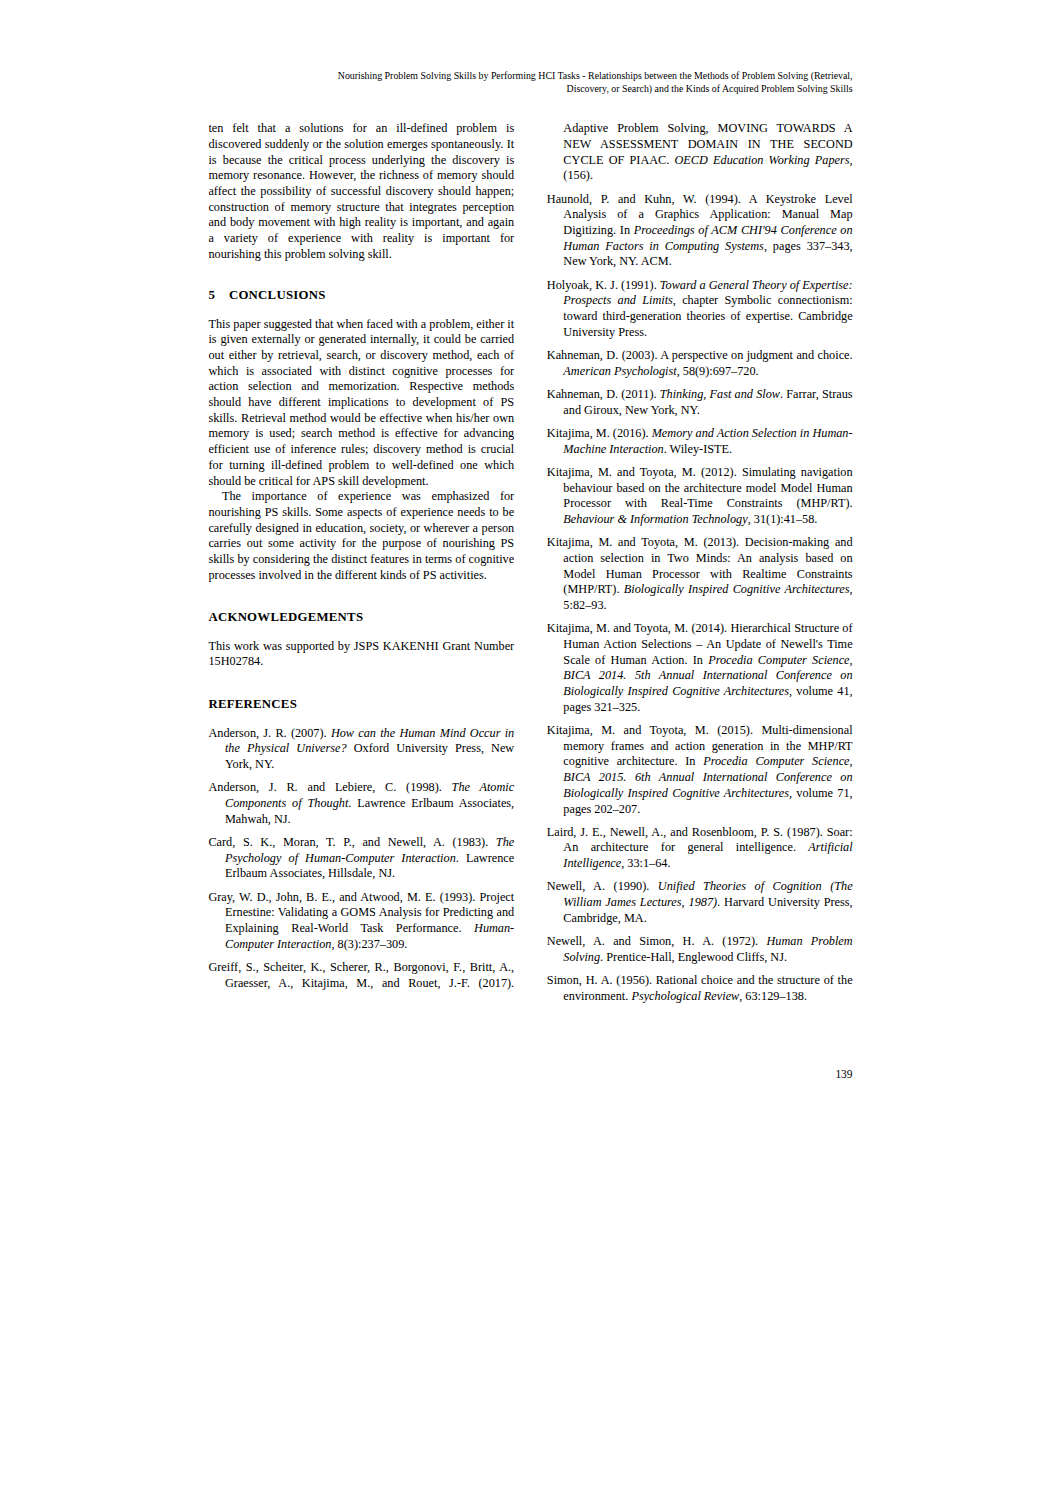Nourishing Problem Solving Skills by Performing HCI Tasks - Relationships between the Methods of Problem Solving (Retrieval,
Discovery, or Search) and the Kinds of Acquired Problem Solving Skills
ten felt that a solutions for an ill-defined problem is discovered suddenly or the solution emerges spontaneously. It is because the critical process underlying the discovery is memory resonance. However, the richness of memory should affect the possibility of successful discovery should happen; construction of memory structure that integrates perception and body movement with high reality is important, and again a variety of experience with reality is important for nourishing this problem solving skill.
5 CONCLUSIONS
This paper suggested that when faced with a problem, either it is given externally or generated internally, it could be carried out either by retrieval, search, or discovery method, each of which is associated with distinct cognitive processes for action selection and memorization. Respective methods should have different implications to development of PS skills. Retrieval method would be effective when his/her own memory is used; search method is effective for advancing efficient use of inference rules; discovery method is crucial for turning ill-defined problem to well-defined one which should be critical for APS skill development.
The importance of experience was emphasized for nourishing PS skills. Some aspects of experience needs to be carefully designed in education, society, or wherever a person carries out some activity for the purpose of nourishing PS skills by considering the distinct features in terms of cognitive processes involved in the different kinds of PS activities.
ACKNOWLEDGEMENTS
This work was supported by JSPS KAKENHI Grant Number 15H02784.
REFERENCES
Anderson, J. R. (2007). How can the Human Mind Occur in the Physical Universe? Oxford University Press, New York, NY.
Anderson, J. R. and Lebiere, C. (1998). The Atomic Components of Thought. Lawrence Erlbaum Associates, Mahwah, NJ.
Card, S. K., Moran, T. P., and Newell, A. (1983). The Psychology of Human-Computer Interaction. Lawrence Erlbaum Associates, Hillsdale, NJ.
Gray, W. D., John, B. E., and Atwood, M. E. (1993). Project Ernestine: Validating a GOMS Analysis for Predicting and Explaining Real-World Task Performance. Human-Computer Interaction, 8(3):237–309.
Greiff, S., Scheiter, K., Scherer, R., Borgonovi, F., Britt, A., Graesser, A., Kitajima, M., and Rouet, J.-F. (2017). Adaptive Problem Solving, MOVING TOWARDS A NEW ASSESSMENT DOMAIN IN THE SECOND CYCLE OF PIAAC. OECD Education Working Papers, (156).
Haunold, P. and Kuhn, W. (1994). A Keystroke Level Analysis of a Graphics Application: Manual Map Digitizing. In Proceedings of ACM CHI'94 Conference on Human Factors in Computing Systems, pages 337–343, New York, NY. ACM.
Holyoak, K. J. (1991). Toward a General Theory of Expertise: Prospects and Limits, chapter Symbolic connectionism: toward third-generation theories of expertise. Cambridge University Press.
Kahneman, D. (2003). A perspective on judgment and choice. American Psychologist, 58(9):697–720.
Kahneman, D. (2011). Thinking, Fast and Slow. Farrar, Straus and Giroux, New York, NY.
Kitajima, M. (2016). Memory and Action Selection in Human-Machine Interaction. Wiley-ISTE.
Kitajima, M. and Toyota, M. (2012). Simulating navigation behaviour based on the architecture model Model Human Processor with Real-Time Constraints (MHP/RT). Behaviour & Information Technology, 31(1):41–58.
Kitajima, M. and Toyota, M. (2013). Decision-making and action selection in Two Minds: An analysis based on Model Human Processor with Realtime Constraints (MHP/RT). Biologically Inspired Cognitive Architectures, 5:82–93.
Kitajima, M. and Toyota, M. (2014). Hierarchical Structure of Human Action Selections – An Update of Newell's Time Scale of Human Action. In Procedia Computer Science, BICA 2014. 5th Annual International Conference on Biologically Inspired Cognitive Architectures, volume 41, pages 321–325.
Kitajima, M. and Toyota, M. (2015). Multi-dimensional memory frames and action generation in the MHP/RT cognitive architecture. In Procedia Computer Science, BICA 2015. 6th Annual International Conference on Biologically Inspired Cognitive Architectures, volume 71, pages 202–207.
Laird, J. E., Newell, A., and Rosenbloom, P. S. (1987). Soar: An architecture for general intelligence. Artificial Intelligence, 33:1–64.
Newell, A. (1990). Unified Theories of Cognition (The William James Lectures, 1987). Harvard University Press, Cambridge, MA.
Newell, A. and Simon, H. A. (1972). Human Problem Solving. Prentice-Hall, Englewood Cliffs, NJ.
Simon, H. A. (1956). Rational choice and the structure of the environment. Psychological Review, 63:129–138.
139